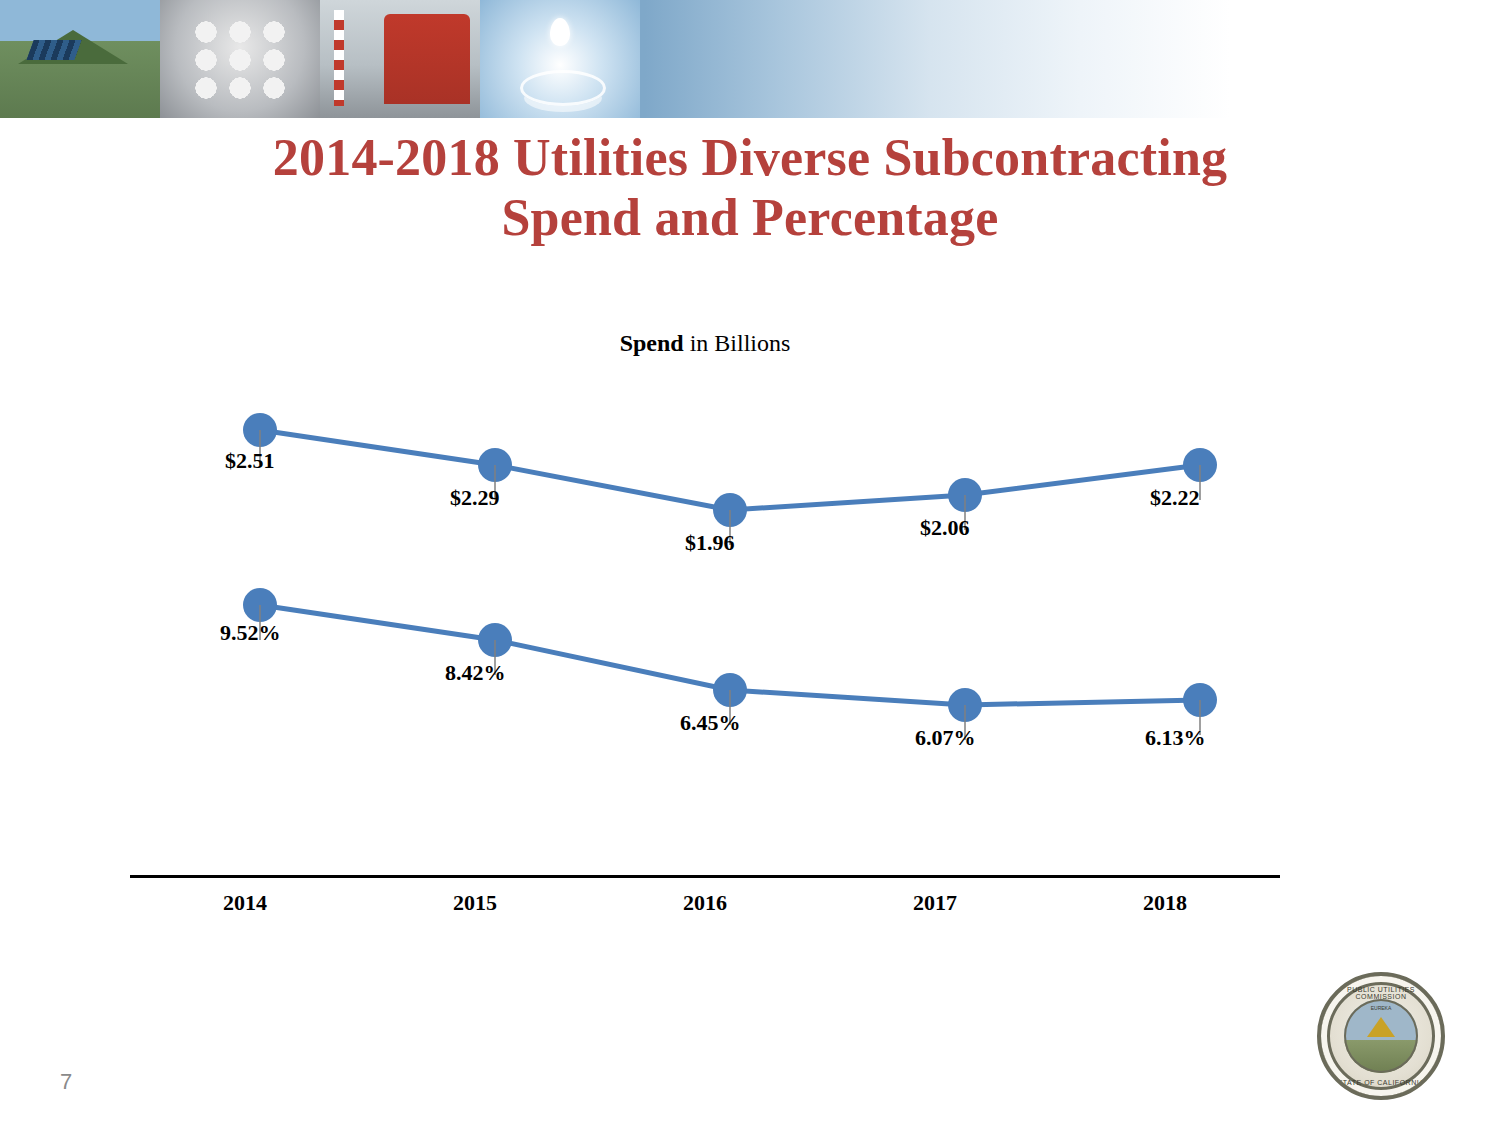2014-2018 Utilities Diverse Subcontracting
Spend and Percentage
Spend in Billions
$2.51 $2.29 $1.96 $2.06 $2.22 9.52% 8.42% 6.45% 6.07% 6.13%
2014 2015 2016 2017 2018
7